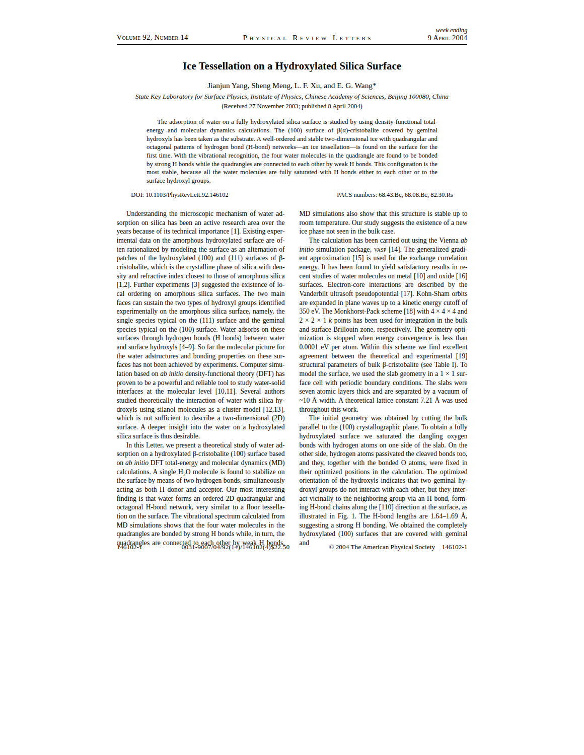Volume 92, Number 14
Physical Review Letters
week ending 9 April 2004
Ice Tessellation on a Hydroxylated Silica Surface
Jianjun Yang, Sheng Meng, L. F. Xu, and E. G. Wang*
State Key Laboratory for Surface Physics, Institute of Physics, Chinese Academy of Sciences, Beijing 100080, China
(Received 27 November 2003; published 8 April 2004)
The adsorption of water on a fully hydroxylated silica surface is studied by using density-functional total-energy and molecular dynamics calculations. The (100) surface of β(α)-cristobalite covered by geminal hydroxyls has been taken as the substrate. A well-ordered and stable two-dimensional ice with quadrangular and octagonal patterns of hydrogen bond (H-bond) networks—an ice tessellation—is found on the surface for the first time. With the vibrational recognition, the four water molecules in the quadrangle are found to be bonded by strong H bonds while the quadrangles are connected to each other by weak H bonds. This configuration is the most stable, because all the water molecules are fully saturated with H bonds either to each other or to the surface hydroxyl groups.
DOI: 10.1103/PhysRevLett.92.146102
PACS numbers: 68.43.Bc, 68.08.Bc, 82.30.Rs
Understanding the microscopic mechanism of water adsorption on silica has been an active research area over the years because of its technical importance [1]. Existing experimental data on the amorphous hydroxylated surface are often rationalized by modeling the surface as an alternation of patches of the hydroxylated (100) and (111) surfaces of β-cristobalite, which is the crystalline phase of silica with density and refractive index closest to those of amorphous silica [1,2]. Further experiments [3] suggested the existence of local ordering on amorphous silica surfaces. The two main faces can sustain the two types of hydroxyl groups identified experimentally on the amorphous silica surface, namely, the single species typical on the (111) surface and the geminal species typical on the (100) surface. Water adsorbs on these surfaces through hydrogen bonds (H bonds) between water and surface hydroxyls [4–9]. So far the molecular picture for the water adstructures and bonding properties on these surfaces has not been achieved by experiments. Computer simulation based on ab initio density-functional theory (DFT) has proven to be a powerful and reliable tool to study water-solid interfaces at the molecular level [10,11]. Several authors studied theoretically the interaction of water with silica hydroxyls using silanol molecules as a cluster model [12,13], which is not sufficient to describe a two-dimensional (2D) surface. A deeper insight into the water on a hydroxylated silica surface is thus desirable.
In this Letter, we present a theoretical study of water adsorption on a hydroxylated β-cristobalite (100) surface based on ab initio DFT total-energy and molecular dynamics (MD) calculations. A single H2O molecule is found to stabilize on the surface by means of two hydrogen bonds, simultaneously acting as both H donor and acceptor. Our most interesting finding is that water forms an ordered 2D quadrangular and octagonal H-bond network, very similar to a floor tessellation on the surface. The vibrational spectrum calculated from MD simulations shows that the four water molecules in the quadrangles are bonded by strong H bonds while, in turn, the quadrangles are connected to each other by weak H bonds. MD simulations also show that this structure is stable up to room temperature. Our study suggests the existence of a new ice phase not seen in the bulk case.
The calculation has been carried out using the Vienna ab initio simulation package, vasp [14]. The generalized gradient approximation [15] is used for the exchange correlation energy. It has been found to yield satisfactory results in recent studies of water molecules on metal [10] and oxide [16] surfaces. Electron-core interactions are described by the Vanderbilt ultrasoft pseudopotential [17]. Kohn-Sham orbits are expanded in plane waves up to a kinetic energy cutoff of 350 eV. The Monkhorst-Pack scheme [18] with 4 × 4 × 4 and 2 × 2 × 1 k points has been used for integration in the bulk and surface Brillouin zone, respectively. The geometry optimization is stopped when energy convergence is less than 0.0001 eV per atom. Within this scheme we find excellent agreement between the theoretical and experimental [19] structural parameters of bulk β-cristobalite (see Table I). To model the surface, we used the slab geometry in a 1 × 1 surface cell with periodic boundary conditions. The slabs were seven atomic layers thick and are separated by a vacuum of ~10 Å width. A theoretical lattice constant 7.21 Å was used throughout this work.
The initial geometry was obtained by cutting the bulk parallel to the (100) crystallographic plane. To obtain a fully hydroxylated surface we saturated the dangling oxygen bonds with hydrogen atoms on one side of the slab. On the other side, hydrogen atoms passivated the cleaved bonds too, and they, together with the bonded O atoms, were fixed in their optimized positions in the calculation. The optimized orientation of the hydroxyls indicates that two geminal hydroxyl groups do not interact with each other, but they interact vicinally to the neighboring group via an H bond, forming H-bond chains along the [110] direction at the surface, as illustrated in Fig. 1. The H-bond lengths are 1.64–1.69 Å, suggesting a strong H bonding. We obtained the completely hydroxylated (100) surfaces that are covered with geminal and
146102-1
0031-9007/04/92(14)/146102(4)$22.50
© 2004 The American Physical Society 146102-1